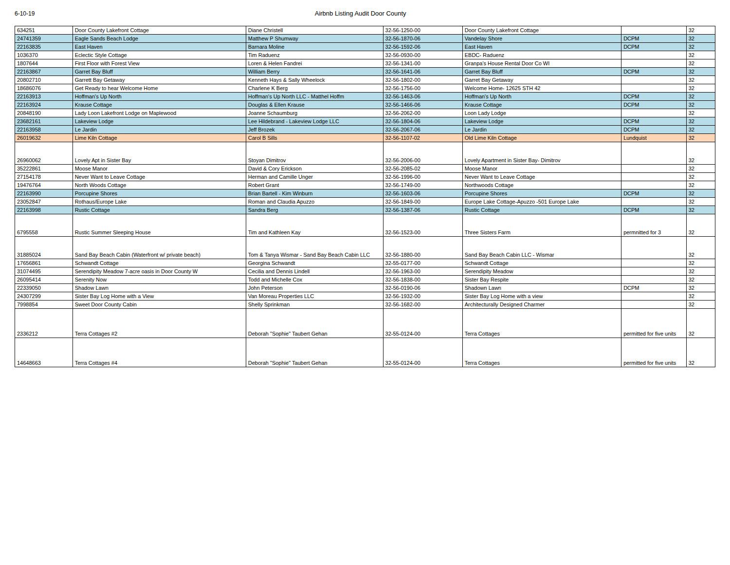6-10-19
Airbnb Listing Audit Door County
| 634251 | Door County Lakefront Cottage | Diane Christell | 32-56-1250-00 | Door County Lakefront Cottage | | 32 |
| 24741359 | Eagle Sands Beach Lodge | Matthew P Shumway | 32-56-1870-06 | Vandelay Shore | DCPM | 32 |
| 22163835 | East Haven | Barnara Moline | 32-56-1592-06 | East Haven | DCPM | 32 |
| 1036370 | Eclectic Style Cottage | Tim Raduenz | 32-56-0930-00 | EBDC- Raduenz | | 32 |
| 1807644 | First Floor with Forest View | Loren & Helen Fandrei | 32-56-1341-00 | Granpa's House Rental Door Co WI | | 32 |
| 22163867 | Garret Bay Bluff | William Berry | 32-56-1641-06 | Garret Bay Bluff | DCPM | 32 |
| 20802710 | Garrett Bay Getaway | Kenneth Hays & Sally Wheelock | 32-56-1802-00 | Garret Bay Getaway | | 32 |
| 18686076 | Get Ready to hear Welcome Home | Charlene K Berg | 32-56-1756-00 | Welcome Home- 12625 STH 42 | | 32 |
| 22163913 | Hoffman's Up North | Hoffman's Up North LLC - Matthel Hoffm | 32-56-1463-06 | Hoffman's Up North | DCPM | 32 |
| 22163924 | Krause Cottage | Douglas & Ellen Krause | 32-56-1466-06 | Krause Cottage | DCPM | 32 |
| 20848190 | Lady Loon Lakefront Lodge on Maplewood | Joanne Schaumburg | 32-56-2062-00 | Loon Lady Lodge | | 32 |
| 23682161 | Lakeview Lodge | Lee Hildebrand - Lakeview Lodge LLC | 32-56-1804-06 | Lakeview Lodge | DCPM | 32 |
| 22163958 | Le Jardin | Jeff Brozek | 32-56-2067-06 | Le Jardin | DCPM | 32 |
| 26019632 | Lime Kiln Cottage | Carol B Sills | 32-56-1107-02 | Old Lime Kiln Cottage | Lundquist | 32 |
| 26960062 | Lovely Apt in Sister Bay | Stoyan Dimitrov | 32-56-2006-00 | Lovely Apartment in Sister Bay- Dimitrov | | 32 |
| 35222861 | Moose Manor | David & Cory Erickson | 32-56-2085-02 | Moose Manor | | 32 |
| 27154178 | Never Want to Leave Cottage | Herman and Camille Unger | 32-56-1996-00 | Never Want to Leave Cottage | | 32 |
| 19476764 | North Woods Cottage | Robert Grant | 32-56-1749-00 | Northwoods Cottage | | 32 |
| 22163990 | Porcupine Shores | Brian Bartell - Kim Winburn | 32-56-1603-06 | Porcupine Shores | DCPM | 32 |
| 23052847 | Rothaus/Europe Lake | Roman and Claudia Apuzzo | 32-56-1849-00 | Europe Lake Cottage-Apuzzo -501 Europe Lake | | 32 |
| 22163998 | Rustic Cottage | Sandra Berg | 32-56-1387-06 | Rustic Cottage | DCPM | 32 |
| 6795558 | Rustic Summer Sleeping House | Tim and Kathleen Kay | 32-56-1523-00 | Three Sisters Farm | permnitted for 3 | 32 |
| 31885024 | Sand Bay Beach Cabin (Waterfront w/ private beach) | Tom & Tanya Wismar - Sand Bay Beach Cabin LLC | 32-56-1880-00 | Sand Bay Beach Cabin LLC - Wismar | | 32 |
| 17656861 | Schwandt Cottage | Georgina Schwandt | 32-55-0177-00 | Schwandt Cottage | | 32 |
| 31074495 | Serendipity Meadow 7-acre oasis in Door County W | Cecilia and Dennis Lindell | 32-56-1963-00 | Serendipity Meadow | | 32 |
| 26095414 | Serenity Now | Todd and Michelle Cox | 32-56-1838-00 | Sister Bay Respite | | 32 |
| 22339050 | Shadow Lawn | John Peterson | 32-56-0190-06 | Shadown Lawn | DCPM | 32 |
| 24307299 | Sister Bay Log Home with a View | Van Moreau Properties LLC | 32-56-1932-00 | Sister Bay Log Home with a view | | 32 |
| 7998854 | Sweet Door County Cabin | Shelly Sprinkman | 32-56-1682-00 | Architecturally Designed Charmer | | 32 |
| 2336212 | Terra Cottages #2 | Deborah "Sophie" Taubert Gehan | 32-55-0124-00 | Terra Cottages | permitted for five units | 32 |
| 14648663 | Terra Cottages #4 | Deborah "Sophie" Taubert Gehan | 32-55-0124-00 | Terra Cottages | permitted for five units | 32 |